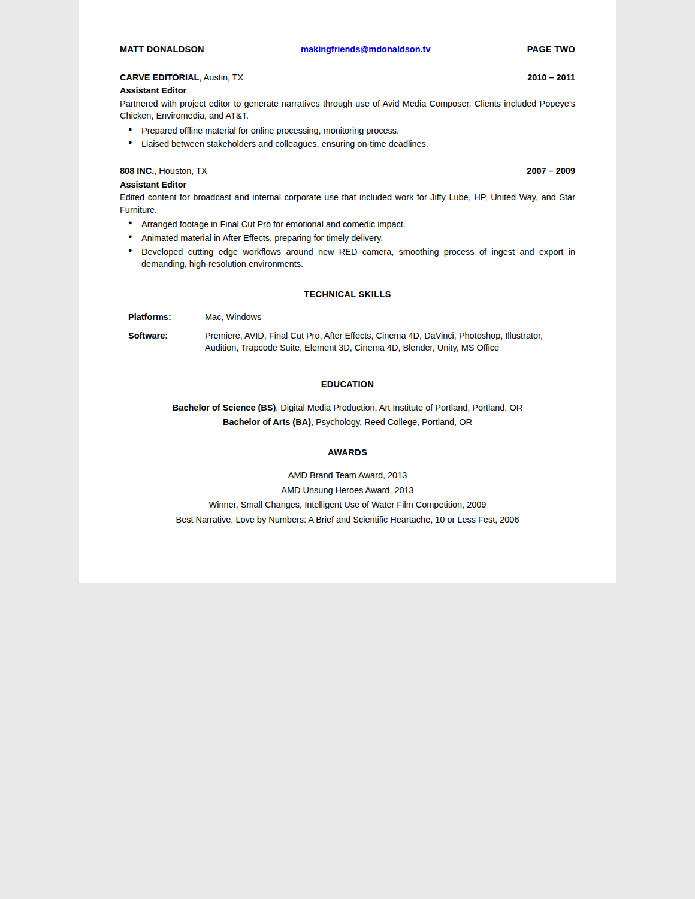MATT DONALDSON makingfriends@mdonaldson.tv PAGE TWO
CARVE EDITORIAL, Austin, TX 2010 – 2011
Assistant Editor
Partnered with project editor to generate narratives through use of Avid Media Composer. Clients included Popeye’s Chicken, Enviromedia, and AT&T.
Prepared offline material for online processing, monitoring process.
Liaised between stakeholders and colleagues, ensuring on-time deadlines.
808 INC., Houston, TX 2007 – 2009
Assistant Editor
Edited content for broadcast and internal corporate use that included work for Jiffy Lube, HP, United Way, and Star Furniture.
Arranged footage in Final Cut Pro for emotional and comedic impact.
Animated material in After Effects, preparing for timely delivery.
Developed cutting edge workflows around new RED camera, smoothing process of ingest and export in demanding, high-resolution environments.
TECHNICAL SKILLS
| Platforms: | Mac, Windows |
| Software: | Premiere, AVID, Final Cut Pro, After Effects, Cinema 4D, DaVinci, Photoshop, Illustrator, Audition, Trapcode Suite, Element 3D, Cinema 4D, Blender, Unity, MS Office |
EDUCATION
Bachelor of Science (BS), Digital Media Production, Art Institute of Portland, Portland, OR
Bachelor of Arts (BA), Psychology, Reed College, Portland, OR
AWARDS
AMD Brand Team Award, 2013
AMD Unsung Heroes Award, 2013
Winner, Small Changes, Intelligent Use of Water Film Competition, 2009
Best Narrative, Love by Numbers: A Brief and Scientific Heartache, 10 or Less Fest, 2006